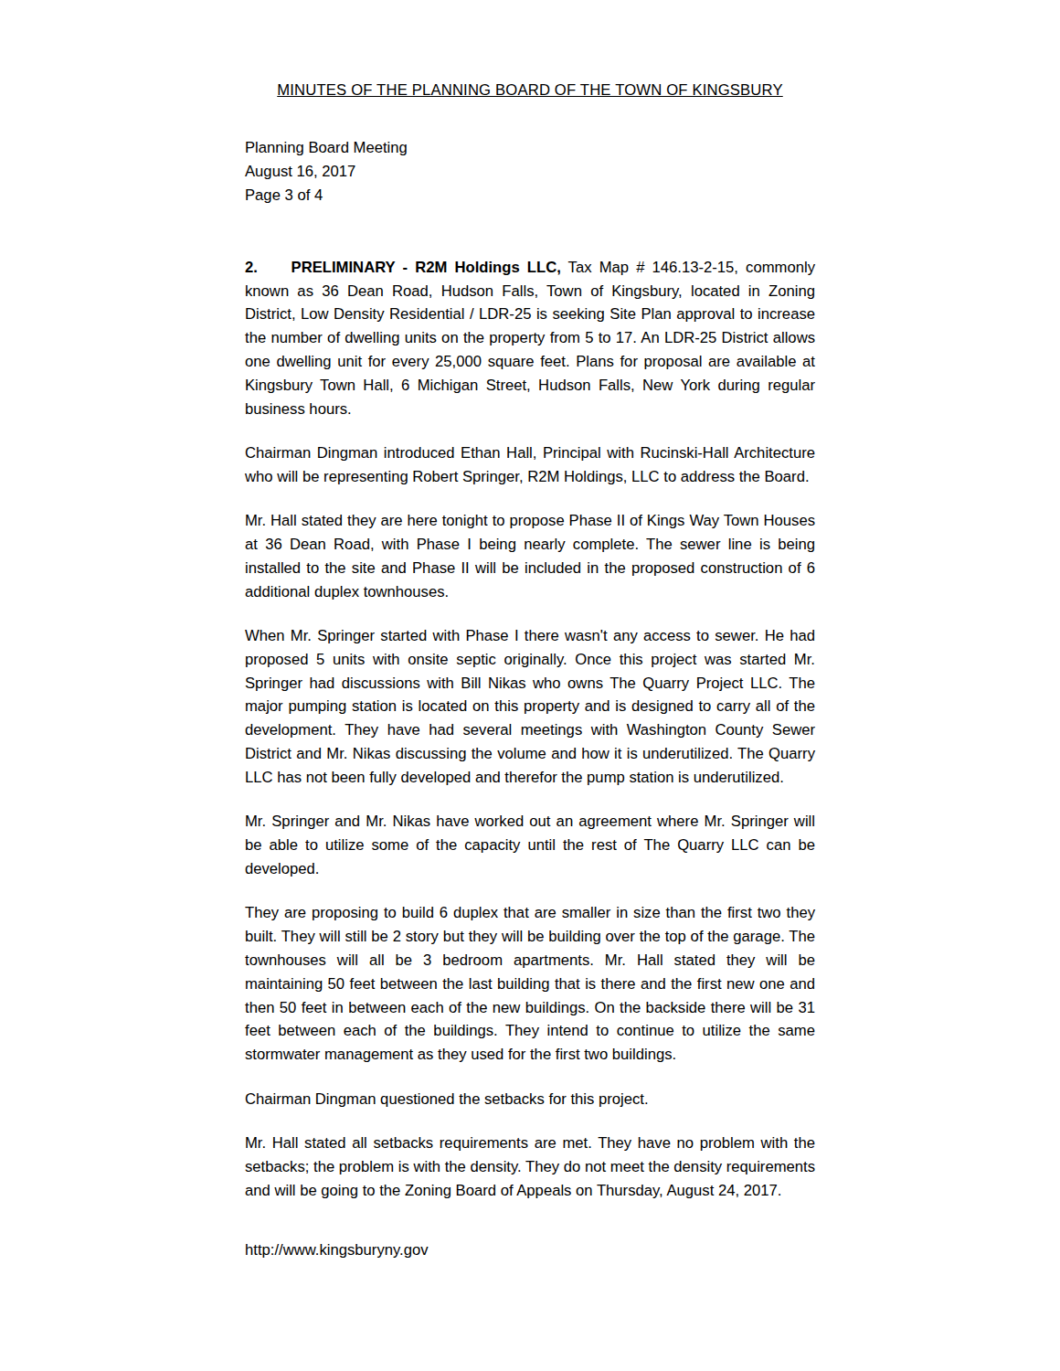MINUTES OF THE PLANNING BOARD OF THE TOWN OF KINGSBURY
Planning Board Meeting
August 16, 2017
Page 3 of 4
2. PRELIMINARY - R2M Holdings LLC, Tax Map # 146.13-2-15, commonly known as 36 Dean Road, Hudson Falls, Town of Kingsbury, located in Zoning District, Low Density Residential / LDR-25 is seeking Site Plan approval to increase the number of dwelling units on the property from 5 to 17. An LDR-25 District allows one dwelling unit for every 25,000 square feet. Plans for proposal are available at Kingsbury Town Hall, 6 Michigan Street, Hudson Falls, New York during regular business hours.
Chairman Dingman introduced Ethan Hall, Principal with Rucinski-Hall Architecture who will be representing Robert Springer, R2M Holdings, LLC to address the Board.
Mr. Hall stated they are here tonight to propose Phase II of Kings Way Town Houses at 36 Dean Road, with Phase I being nearly complete. The sewer line is being installed to the site and Phase II will be included in the proposed construction of 6 additional duplex townhouses.
When Mr. Springer started with Phase I there wasn't any access to sewer. He had proposed 5 units with onsite septic originally. Once this project was started Mr. Springer had discussions with Bill Nikas who owns The Quarry Project LLC. The major pumping station is located on this property and is designed to carry all of the development. They have had several meetings with Washington County Sewer District and Mr. Nikas discussing the volume and how it is underutilized. The Quarry LLC has not been fully developed and therefor the pump station is underutilized.
Mr. Springer and Mr. Nikas have worked out an agreement where Mr. Springer will be able to utilize some of the capacity until the rest of The Quarry LLC can be developed.
They are proposing to build 6 duplex that are smaller in size than the first two they built. They will still be 2 story but they will be building over the top of the garage. The townhouses will all be 3 bedroom apartments. Mr. Hall stated they will be maintaining 50 feet between the last building that is there and the first new one and then 50 feet in between each of the new buildings. On the backside there will be 31 feet between each of the buildings. They intend to continue to utilize the same stormwater management as they used for the first two buildings.
Chairman Dingman questioned the setbacks for this project.
Mr. Hall stated all setbacks requirements are met. They have no problem with the setbacks; the problem is with the density. They do not meet the density requirements and will be going to the Zoning Board of Appeals on Thursday, August 24, 2017.
http://www.kingsburyny.gov